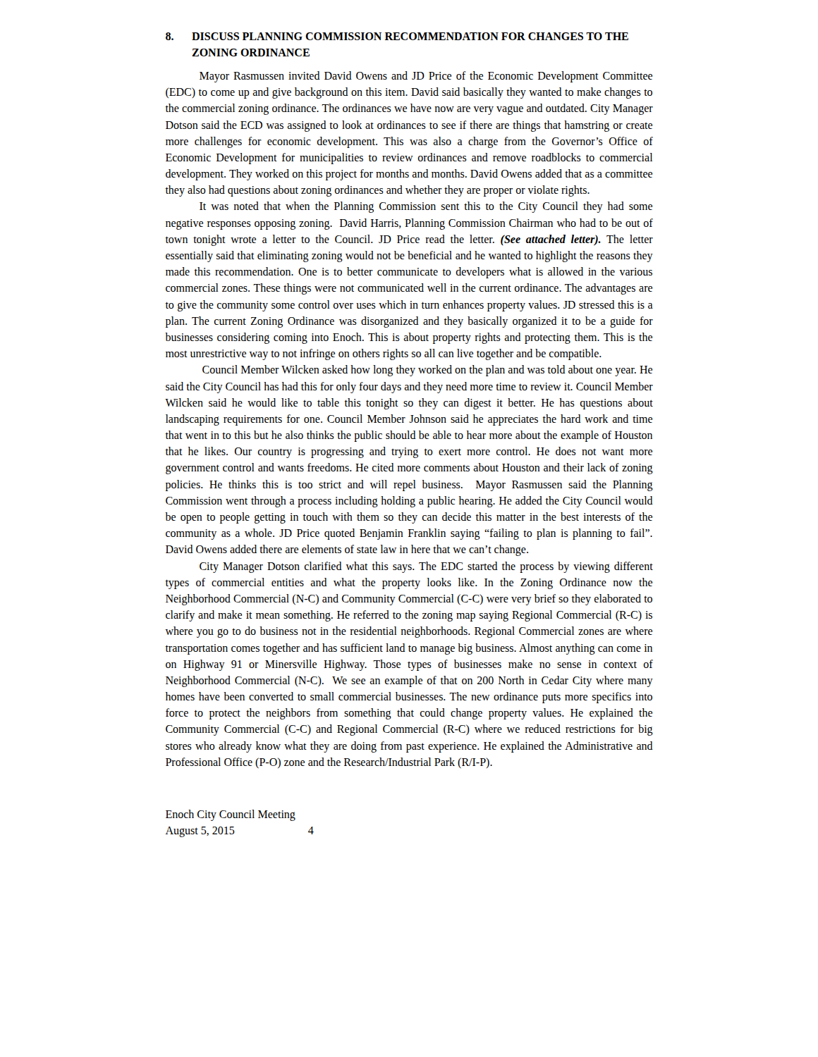8. Discuss Planning Commission Recommendation for Changes to the Zoning Ordinance
Mayor Rasmussen invited David Owens and JD Price of the Economic Development Committee (EDC) to come up and give background on this item. David said basically they wanted to make changes to the commercial zoning ordinance. The ordinances we have now are very vague and outdated. City Manager Dotson said the ECD was assigned to look at ordinances to see if there are things that hamstring or create more challenges for economic development. This was also a charge from the Governor’s Office of Economic Development for municipalities to review ordinances and remove roadblocks to commercial development. They worked on this project for months and months. David Owens added that as a committee they also had questions about zoning ordinances and whether they are proper or violate rights.
It was noted that when the Planning Commission sent this to the City Council they had some negative responses opposing zoning. David Harris, Planning Commission Chairman who had to be out of town tonight wrote a letter to the Council. JD Price read the letter. (See attached letter). The letter essentially said that eliminating zoning would not be beneficial and he wanted to highlight the reasons they made this recommendation. One is to better communicate to developers what is allowed in the various commercial zones. These things were not communicated well in the current ordinance. The advantages are to give the community some control over uses which in turn enhances property values. JD stressed this is a plan. The current Zoning Ordinance was disorganized and they basically organized it to be a guide for businesses considering coming into Enoch. This is about property rights and protecting them. This is the most unrestrictive way to not infringe on others rights so all can live together and be compatible.
Council Member Wilcken asked how long they worked on the plan and was told about one year. He said the City Council has had this for only four days and they need more time to review it. Council Member Wilcken said he would like to table this tonight so they can digest it better. He has questions about landscaping requirements for one. Council Member Johnson said he appreciates the hard work and time that went in to this but he also thinks the public should be able to hear more about the example of Houston that he likes. Our country is progressing and trying to exert more control. He does not want more government control and wants freedoms. He cited more comments about Houston and their lack of zoning policies. He thinks this is too strict and will repel business. Mayor Rasmussen said the Planning Commission went through a process including holding a public hearing. He added the City Council would be open to people getting in touch with them so they can decide this matter in the best interests of the community as a whole. JD Price quoted Benjamin Franklin saying “failing to plan is planning to fail”. David Owens added there are elements of state law in here that we can’t change.
City Manager Dotson clarified what this says. The EDC started the process by viewing different types of commercial entities and what the property looks like. In the Zoning Ordinance now the Neighborhood Commercial (N-C) and Community Commercial (C-C) were very brief so they elaborated to clarify and make it mean something. He referred to the zoning map saying Regional Commercial (R-C) is where you go to do business not in the residential neighborhoods. Regional Commercial zones are where transportation comes together and has sufficient land to manage big business. Almost anything can come in on Highway 91 or Minersville Highway. Those types of businesses make no sense in context of Neighborhood Commercial (N-C). We see an example of that on 200 North in Cedar City where many homes have been converted to small commercial businesses. The new ordinance puts more specifics into force to protect the neighbors from something that could change property values. He explained the Community Commercial (C-C) and Regional Commercial (R-C) where we reduced restrictions for big stores who already know what they are doing from past experience. He explained the Administrative and Professional Office (P-O) zone and the Research/Industrial Park (R/I-P).
Enoch City Council Meeting August 5, 20154